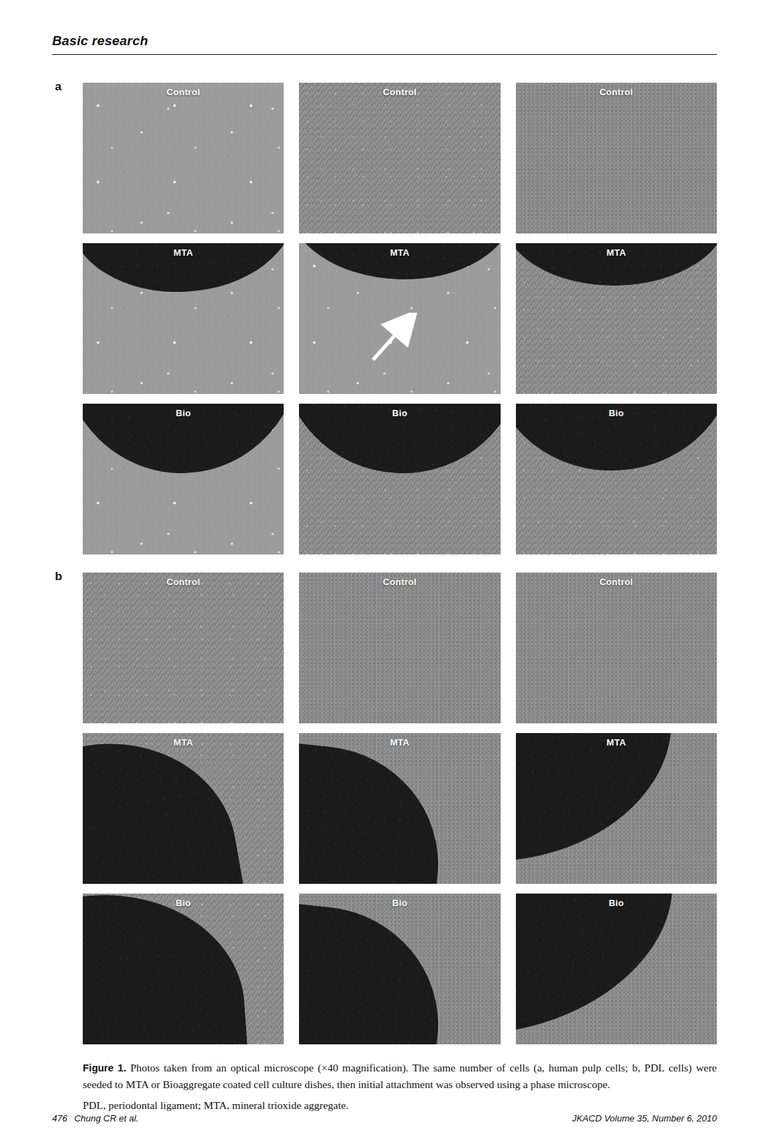Basic research
a
Control
Control
Control
MTA
MTA
MTA
Bio
Bio
Bio
b
Control
Control
Control
MTA
MTA
MTA
Bio
Bio
Bio
Figure 1. Photos taken from an optical microscope (×40 magnification). The same number of cells (a, human pulp cells; b, PDL cells) were seeded to MTA or Bioaggregate coated cell culture dishes, then initial attachment was observed using a phase microscope.
PDL, periodontal ligament; MTA, mineral trioxide aggregate.
476 Chung CR et al.
JKACD Volume 35, Number 6, 2010